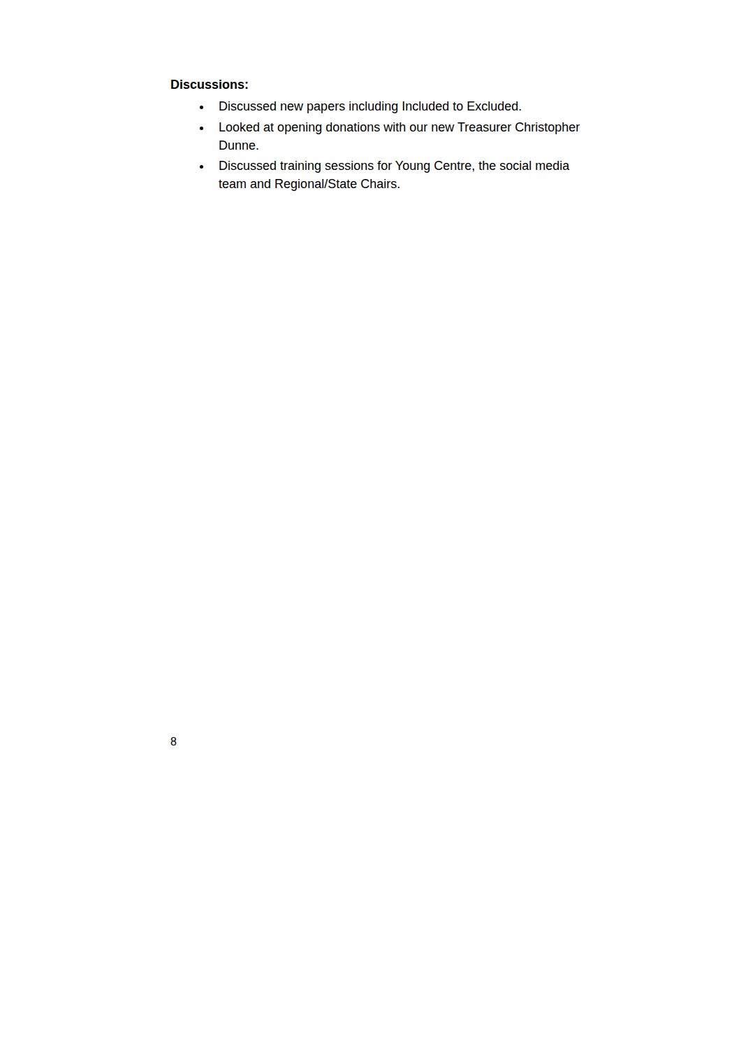Discussions:
Discussed new papers including Included to Excluded.
Looked at opening donations with our new Treasurer Christopher Dunne.
Discussed training sessions for Young Centre, the social media team and Regional/State Chairs.
8